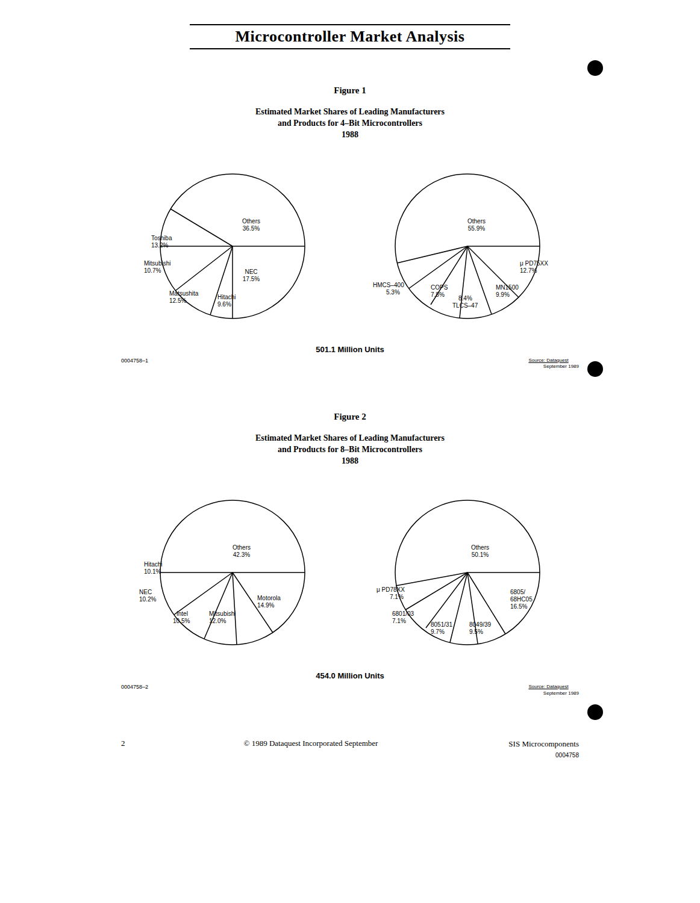Microcontroller Market Analysis
Figure 1
Estimated Market Shares of Leading Manufacturers
and Products for 4–Bit Microcontrollers
1988
Others 36.5% Toshiba 13.2% Mitsubishi 10.7% Matsushita 12.5% Hitachi 9.6% NEC 17.5%
Others 55.9% μ PD75XX 12.7% MN1500 9.9% 8.4% TLCS–47 COPS 7.8% HMCS–400 5.3%
501.1 Million Units
0004758–1
Source: Dataquest
September 1989
Figure 2
Estimated Market Shares of Leading Manufacturers
and Products for 8–Bit Microcontrollers
1988
Others 42.3% Hitachi 10.1% NEC 10.2% Intel 10.5% Mitsubishi 12.0% Motorola 14.9%
Others 50.1% μ PD78XX 7.1% 6801/03 7.1% 8051/31 9.7% 8049/39 9.5% 6805/ 68HC05 16.5%
454.0 Million Units
0004758–2
Source: Dataquest
September 1989
2
© 1989 Dataquest Incorporated September
SIS Microcomponents
0004758